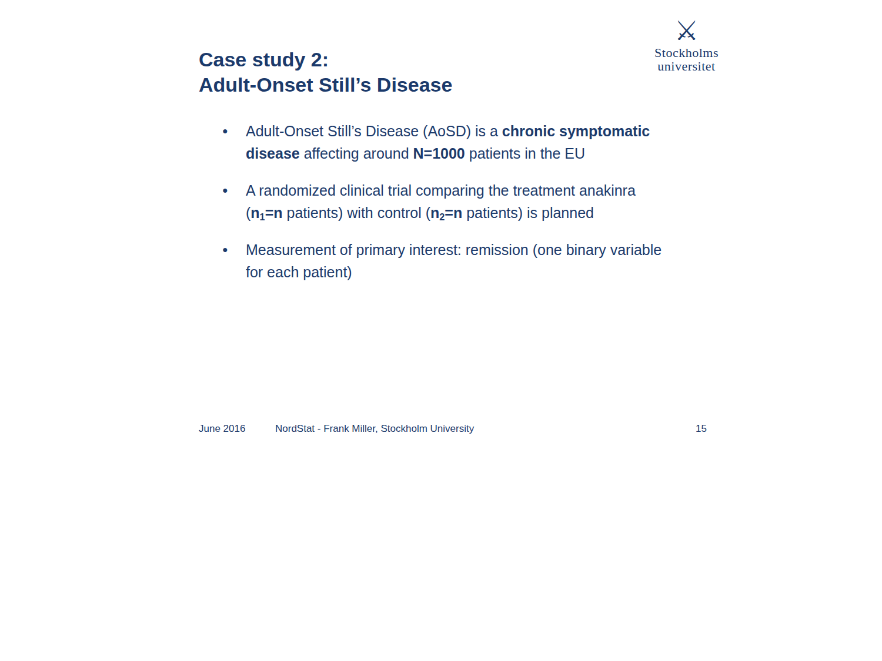⚔ Stockholms universitet
Case study 2:
Adult-Onset Still’s Disease
Adult-Onset Still’s Disease (AoSD) is a chronic symptomatic disease affecting around N=1000 patients in the EU
A randomized clinical trial comparing the treatment anakinra (n1=n patients) with control (n2=n patients) is planned
Measurement of primary interest: remission (one binary variable for each patient)
June 2016 NordStat - Frank Miller, Stockholm University 15